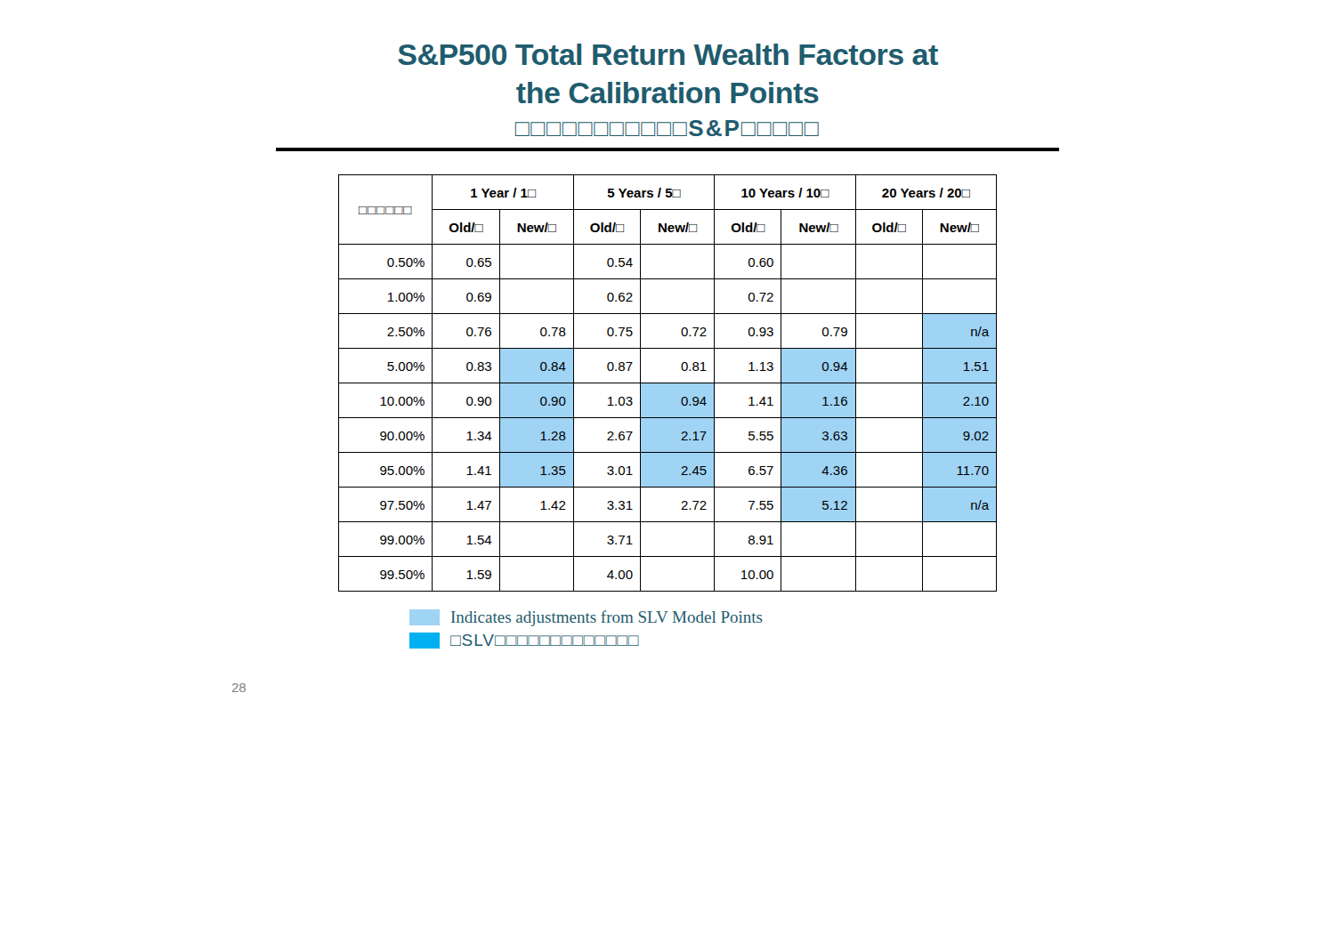S&P500 Total Return Wealth Factors at
the Calibration Points
□□□□□□□□□□□S&P□□□□□
| □□□□□□ | 1 Year / 1□ | 5 Years / 5□ | 10 Years / 10□ | 20 Years / 20□ |
| --- | --- | --- | --- | --- |
| Old/□ | New/□ | Old/□ | New/□ | Old/□ | New/□ | Old/□ | New/□ |
| 0.50% | 0.65 | | 0.54 | | 0.60 | | | |
| 1.00% | 0.69 | | 0.62 | | 0.72 | | | |
| 2.50% | 0.76 | 0.78 | 0.75 | 0.72 | 0.93 | 0.79 | | n/a |
| 5.00% | 0.83 | 0.84 | 0.87 | 0.81 | 1.13 | 0.94 | | 1.51 |
| 10.00% | 0.90 | 0.90 | 1.03 | 0.94 | 1.41 | 1.16 | | 2.10 |
| 90.00% | 1.34 | 1.28 | 2.67 | 2.17 | 5.55 | 3.63 | | 9.02 |
| 95.00% | 1.41 | 1.35 | 3.01 | 2.45 | 6.57 | 4.36 | | 11.70 |
| 97.50% | 1.47 | 1.42 | 3.31 | 2.72 | 7.55 | 5.12 | | n/a |
| 99.00% | 1.54 | | 3.71 | | 8.91 | | | |
| 99.50% | 1.59 | | 4.00 | | 10.00 | | | |
Indicates adjustments from SLV Model Points
□SLV□□□□□□□□□□□□□
28